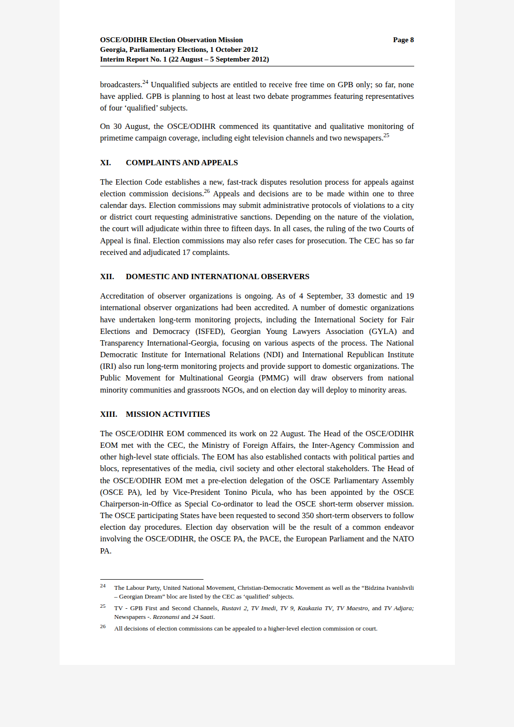OSCE/ODIHR Election Observation Mission
Georgia, Parliamentary Elections, 1 October 2012
Interim Report No. 1 (22 August – 5 September 2012)
Page 8
broadcasters.24 Unqualified subjects are entitled to receive free time on GPB only; so far, none have applied. GPB is planning to host at least two debate programmes featuring representatives of four ‘qualified’ subjects.
On 30 August, the OSCE/ODIHR commenced its quantitative and qualitative monitoring of primetime campaign coverage, including eight television channels and two newspapers.25
XI. COMPLAINTS AND APPEALS
The Election Code establishes a new, fast-track disputes resolution process for appeals against election commission decisions.26 Appeals and decisions are to be made within one to three calendar days. Election commissions may submit administrative protocols of violations to a city or district court requesting administrative sanctions. Depending on the nature of the violation, the court will adjudicate within three to fifteen days. In all cases, the ruling of the two Courts of Appeal is final. Election commissions may also refer cases for prosecution. The CEC has so far received and adjudicated 17 complaints.
XII. DOMESTIC AND INTERNATIONAL OBSERVERS
Accreditation of observer organizations is ongoing. As of 4 September, 33 domestic and 19 international observer organizations had been accredited. A number of domestic organizations have undertaken long-term monitoring projects, including the International Society for Fair Elections and Democracy (ISFED), Georgian Young Lawyers Association (GYLA) and Transparency International-Georgia, focusing on various aspects of the process. The National Democratic Institute for International Relations (NDI) and International Republican Institute (IRI) also run long-term monitoring projects and provide support to domestic organizations. The Public Movement for Multinational Georgia (PMMG) will draw observers from national minority communities and grassroots NGOs, and on election day will deploy to minority areas.
XIII. MISSION ACTIVITIES
The OSCE/ODIHR EOM commenced its work on 22 August. The Head of the OSCE/ODIHR EOM met with the CEC, the Ministry of Foreign Affairs, the Inter-Agency Commission and other high-level state officials. The EOM has also established contacts with political parties and blocs, representatives of the media, civil society and other electoral stakeholders. The Head of the OSCE/ODIHR EOM met a pre-election delegation of the OSCE Parliamentary Assembly (OSCE PA), led by Vice-President Tonino Picula, who has been appointed by the OSCE Chairperson-in-Office as Special Co-ordinator to lead the OSCE short-term observer mission. The OSCE participating States have been requested to second 350 short-term observers to follow election day procedures. Election day observation will be the result of a common endeavor involving the OSCE/ODIHR, the OSCE PA, the PACE, the European Parliament and the NATO PA.
24
The Labour Party, United National Movement, Christian-Democratic Movement as well as the “Bidzina Ivanishvili – Georgian Dream” bloc are listed by the CEC as ‘qualified’ subjects.
25
TV - GPB First and Second Channels, Rustavi 2, TV Imedi, TV 9, Kaukazia TV, TV Maestro, and TV Adjara; Newspapers -. Rezonansi and 24 Saati.
26
All decisions of election commissions can be appealed to a higher-level election commission or court.